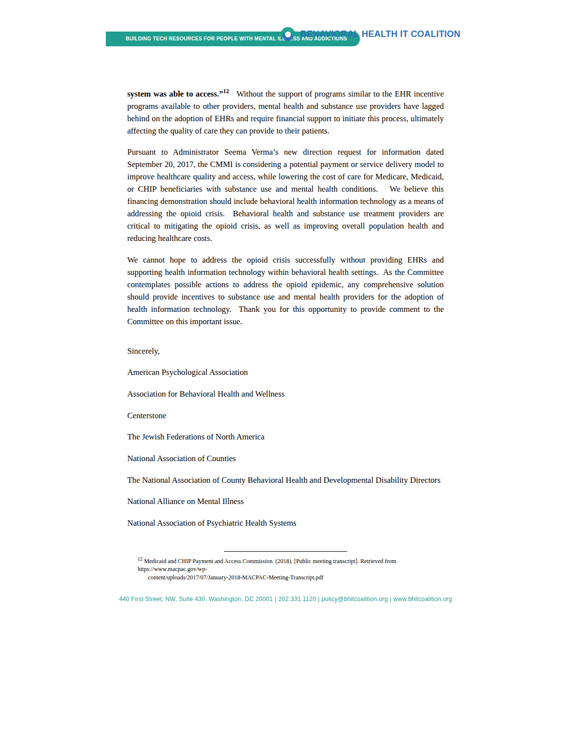BUILDING TECH RESOURCES FOR PEOPLE WITH MENTAL ILLNESS AND ADDICTIONS
BEHAVIORAL HEALTH IT COALITION
system was able to access.”12 Without the support of programs similar to the EHR incentive programs available to other providers, mental health and substance use providers have lagged behind on the adoption of EHRs and require financial support to initiate this process, ultimately affecting the quality of care they can provide to their patients.
Pursuant to Administrator Seema Verma’s new direction request for information dated September 20, 2017, the CMMI is considering a potential payment or service delivery model to improve healthcare quality and access, while lowering the cost of care for Medicare, Medicaid, or CHIP beneficiaries with substance use and mental health conditions. We believe this financing demonstration should include behavioral health information technology as a means of addressing the opioid crisis. Behavioral health and substance use treatment providers are critical to mitigating the opioid crisis, as well as improving overall population health and reducing healthcare costs.
We cannot hope to address the opioid crisis successfully without providing EHRs and supporting health information technology within behavioral health settings. As the Committee contemplates possible actions to address the opioid epidemic, any comprehensive solution should provide incentives to substance use and mental health providers for the adoption of health information technology. Thank you for this opportunity to provide comment to the Committee on this important issue.
Sincerely,
American Psychological Association
Association for Behavioral Health and Wellness
Centerstone
The Jewish Federations of North America
National Association of Counties
The National Association of County Behavioral Health and Developmental Disability Directors
National Alliance on Mental Illness
National Association of Psychiatric Health Systems
12 Medicaid and CHIP Payment and Access Commission. (2018). [Public meeting transcript]. Retrieved from https://www.macpac.gov/wp-content/uploads/2017/07/January-2018-MACPAC-Meeting-Transcript.pdf
440 First Street, NW, Suite 430, Washington, DC 20001|202.331.1120|policy@bhitcoalition.org|www.bhitcoalition.org